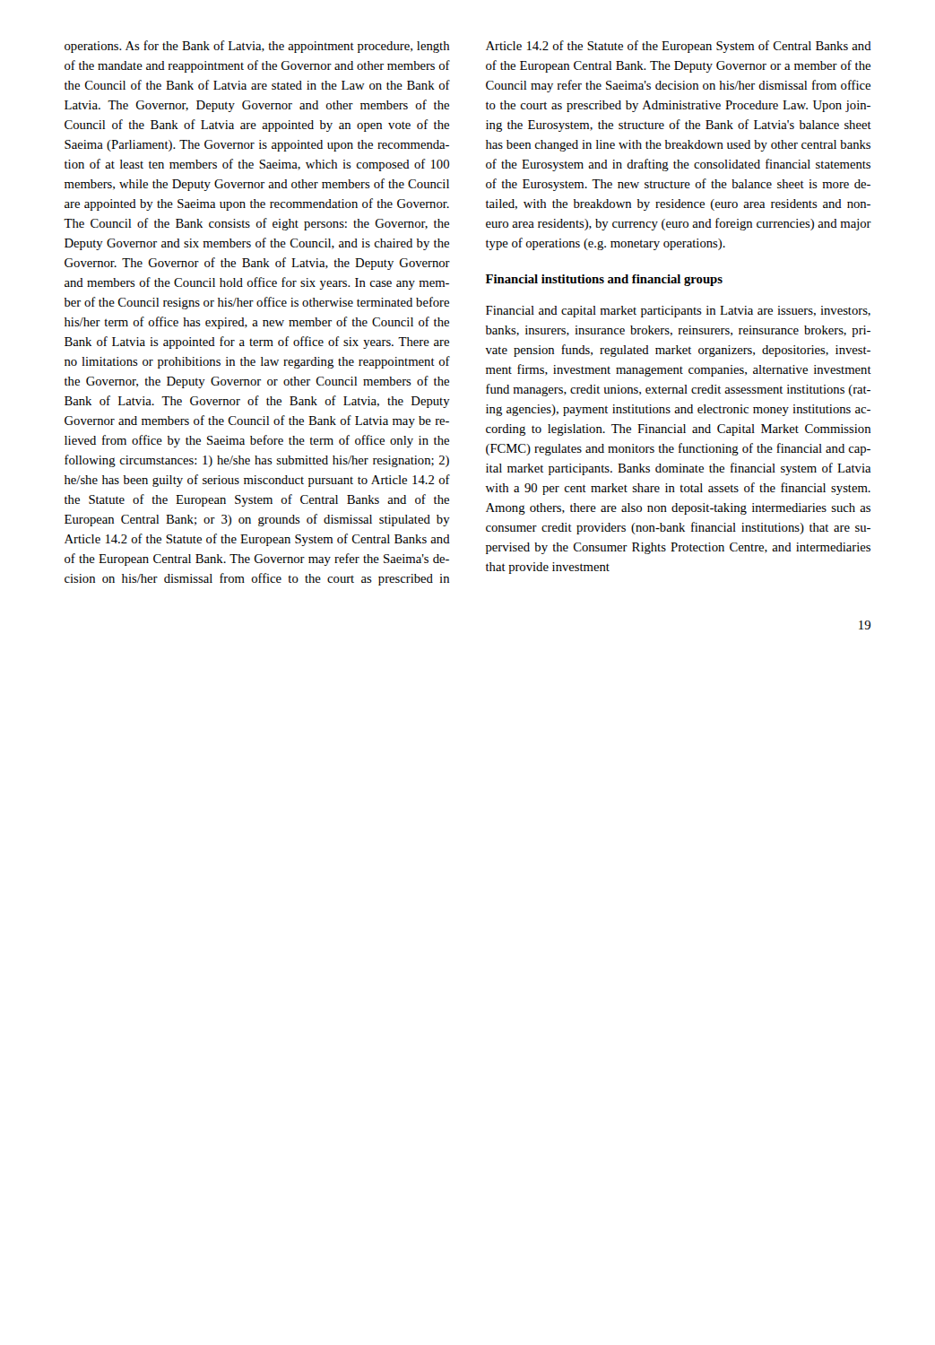operations. As for the Bank of Latvia, the appointment procedure, length of the mandate and reappointment of the Governor and other members of the Council of the Bank of Latvia are stated in the Law on the Bank of Latvia. The Governor, Deputy Governor and other members of the Council of the Bank of Latvia are appointed by an open vote of the Saeima (Parliament). The Governor is appointed upon the recommendation of at least ten members of the Saeima, which is composed of 100 members, while the Deputy Governor and other members of the Council are appointed by the Saeima upon the recommendation of the Governor. The Council of the Bank consists of eight persons: the Governor, the Deputy Governor and six members of the Council, and is chaired by the Governor. The Governor of the Bank of Latvia, the Deputy Governor and members of the Council hold office for six years. In case any member of the Council resigns or his/her office is otherwise terminated before his/her term of office has expired, a new member of the Council of the Bank of Latvia is appointed for a term of office of six years. There are no limitations or prohibitions in the law regarding the reappointment of the Governor, the Deputy Governor or other Council members of the Bank of Latvia. The Governor of the Bank of Latvia, the Deputy Governor and members of the Council of the Bank of Latvia may be relieved from office by the Saeima before the term of office only in the following circumstances: 1) he/she has submitted his/her resignation; 2) he/she has been guilty of serious misconduct pursuant to Article 14.2 of the Statute of the European System of Central Banks and of the European Central Bank; or 3) on grounds of dismissal stipulated by Article 14.2 of the Statute of the European System of Central Banks and of the European Central Bank. The Governor may refer the Saeima's decision on his/her dismissal from office to the court as prescribed in Article 14.2 of the Statute of the European System of Central Banks and of the European Central Bank. The Deputy Governor or a member of the Council may refer the Saeima's decision on his/her dismissal from office to the court as prescribed by Administrative Procedure Law. Upon joining the Eurosystem, the structure of the Bank of Latvia's balance sheet has been changed in line with the breakdown used by other central banks of the Eurosystem and in drafting the consolidated financial statements of the Eurosystem. The new structure of the balance sheet is more detailed, with the breakdown by residence (euro area residents and non-euro area residents), by currency (euro and foreign currencies) and major type of operations (e.g. monetary operations).
Financial institutions and financial groups
Financial and capital market participants in Latvia are issuers, investors, banks, insurers, insurance brokers, reinsurers, reinsurance brokers, private pension funds, regulated market organizers, depositories, investment firms, investment management companies, alternative investment fund managers, credit unions, external credit assessment institutions (rating agencies), payment institutions and electronic money institutions according to legislation. The Financial and Capital Market Commission (FCMC) regulates and monitors the functioning of the financial and capital market participants. Banks dominate the financial system of Latvia with a 90 per cent market share in total assets of the financial system. Among others, there are also non deposit-taking intermediaries such as consumer credit providers (non-bank financial institutions) that are supervised by the Consumer Rights Protection Centre, and intermediaries that provide investment
19